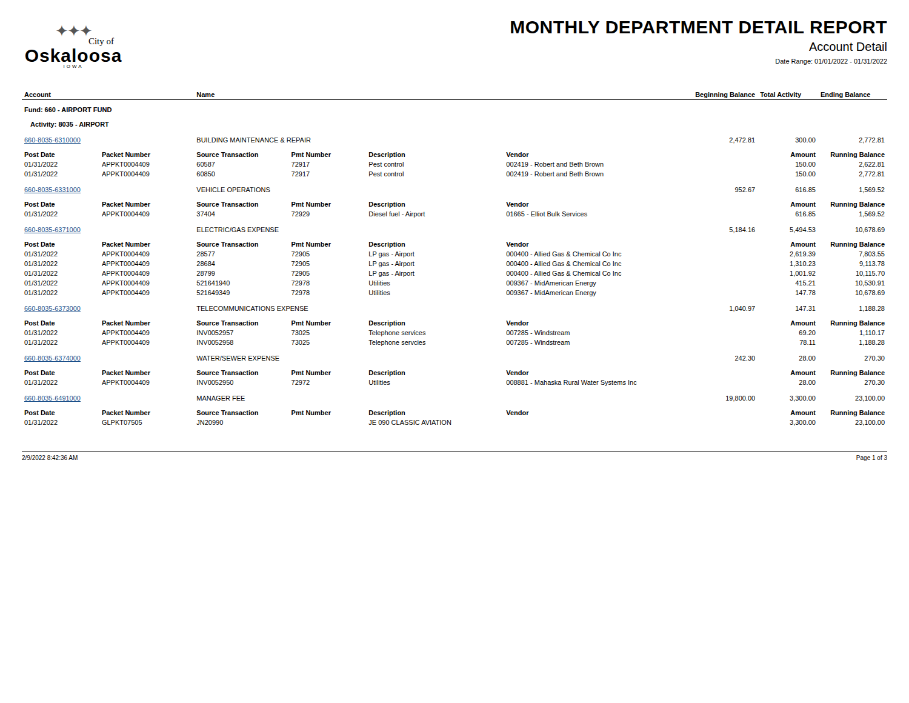✦✦✦
City of
Oskaloosa
IOWA
MONTHLY DEPARTMENT DETAIL REPORT
Account Detail
Date Range: 01/01/2022 - 01/31/2022
| Account | Name | Beginning Balance | Total Activity | Ending Balance |
| --- | --- | --- | --- | --- |
| Fund: 660 - AIRPORT FUND |
| Activity: 8035 - AIRPORT |
| 660-8035-6310000 | BUILDING MAINTENANCE & REPAIR | 2,472.81 | 300.00 | 2,772.81 |
| Post Date | Packet Number | Source Transaction | Pmt Number | Description | Vendor | | Amount | Running Balance |
| 01/31/2022 | APPKT0004409 | 60587 | 72917 | Pest control | 002419 - Robert and Beth Brown | | 150.00 | 2,622.81 |
| 01/31/2022 | APPKT0004409 | 60850 | 72917 | Pest control | 002419 - Robert and Beth Brown | | 150.00 | 2,772.81 |
| 660-8035-6331000 | VEHICLE OPERATIONS | 952.67 | 616.85 | 1,569.52 |
| Post Date | Packet Number | Source Transaction | Pmt Number | Description | Vendor | | Amount | Running Balance |
| 01/31/2022 | APPKT0004409 | 37404 | 72929 | Diesel fuel - Airport | 01665 - Elliot Bulk Services | | 616.85 | 1,569.52 |
| 660-8035-6371000 | ELECTRIC/GAS EXPENSE | 5,184.16 | 5,494.53 | 10,678.69 |
| Post Date | Packet Number | Source Transaction | Pmt Number | Description | Vendor | | Amount | Running Balance |
| 01/31/2022 | APPKT0004409 | 28577 | 72905 | LP gas - Airport | 000400 - Allied Gas & Chemical Co Inc | | 2,619.39 | 7,803.55 |
| 01/31/2022 | APPKT0004409 | 28684 | 72905 | LP gas - Airport | 000400 - Allied Gas & Chemical Co Inc | | 1,310.23 | 9,113.78 |
| 01/31/2022 | APPKT0004409 | 28799 | 72905 | LP gas - Airport | 000400 - Allied Gas & Chemical Co Inc | | 1,001.92 | 10,115.70 |
| 01/31/2022 | APPKT0004409 | 521641940 | 72978 | Utilities | 009367 - MidAmerican Energy | | 415.21 | 10,530.91 |
| 01/31/2022 | APPKT0004409 | 521649349 | 72978 | Utilities | 009367 - MidAmerican Energy | | 147.78 | 10,678.69 |
| 660-8035-6373000 | TELECOMMUNICATIONS EXPENSE | 1,040.97 | 147.31 | 1,188.28 |
| Post Date | Packet Number | Source Transaction | Pmt Number | Description | Vendor | | Amount | Running Balance |
| 01/31/2022 | APPKT0004409 | INV0052957 | 73025 | Telephone services | 007285 - Windstream | | 69.20 | 1,110.17 |
| 01/31/2022 | APPKT0004409 | INV0052958 | 73025 | Telephone servcies | 007285 - Windstream | | 78.11 | 1,188.28 |
| 660-8035-6374000 | WATER/SEWER EXPENSE | 242.30 | 28.00 | 270.30 |
| Post Date | Packet Number | Source Transaction | Pmt Number | Description | Vendor | | Amount | Running Balance |
| 01/31/2022 | APPKT0004409 | INV0052950 | 72972 | Utilities | 008881 - Mahaska Rural Water Systems Inc | | 28.00 | 270.30 |
| 660-8035-6491000 | MANAGER FEE | 19,800.00 | 3,300.00 | 23,100.00 |
| Post Date | Packet Number | Source Transaction | Pmt Number | Description | Vendor | | Amount | Running Balance |
| 01/31/2022 | GLPKT07505 | JN20990 | | JE 090 CLASSIC AVIATION | | | 3,300.00 | 23,100.00 |
2/9/2022 8:42:36 AM
Page 1 of 3